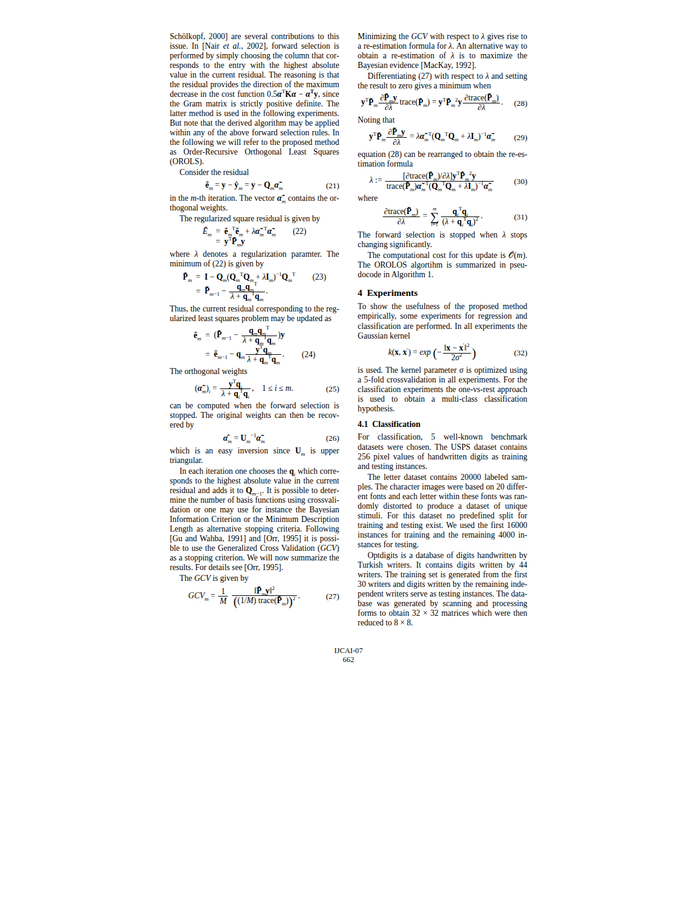Schölkopf, 2000] are several contributions to this issue. In [Nair et al., 2002], forward selection is performed by simply choosing the column that corresponds to the entry with the highest absolute value in the current residual. The reasoning is that the residual provides the direction of the maximum decrease in the cost function 0.5αTKα − αTy, since the Gram matrix is strictly positive definite. The latter method is used in the following experiments. But note that the derived algorithm may be applied within any of the above forward selection rules. In the following we will refer to the proposed method as Order-Recursive Orthogonal Least Squares (OROLS).
Consider the residual
ẽm = y − ŷm = y − Qmα̃m
(21)
in the m-th iteration. The vector α̃m contains the orthogonal weights.
The regularized square residual is given by
| Ẽ m | = | ẽ m T ẽ m + λ α̃ m T α̃ m | (22) |
| | = | y T P̃ m y | |
where λ denotes a regularization paramter. The minimum of (22) is given by
| P̃ m | = | I − Q m ( Q m T Q m + λ I m ) −1 Q m T | (23) |
| | = | P̃ m −1 − q m q m T λ + q m T q m . | |
Thus, the current residual corresponding to the regularized least squares problem may be updated as
| ẽ m | = | ( P̃ m −1 − q m q m T λ + q m T q m ) y | |
| | = | ẽ m −1 − q m y T q m λ + q m T q m . | (24) |
The orthogonal weights
(α̃m)i = yTqi λ + qiTqi, 1 ≤ i ≤ m.
(25)
can be computed when the forward selection is stopped. The original weights can then be recovered by
α̂m = Um−1α̃m
(26)
which is an easy inversion since Um is upper triangular.
In each iteration one chooses the qi which corresponds to the highest absolute value in the current residual and adds it to Qm−1. It is possible to determine the number of basis functions using crossvalidation or one may use for instance the Bayesian Information Criterion or the Minimum Description Length as alternative stopping criteria. Following [Gu and Wahba, 1991] and [Orr, 1995] it is possible to use the Generalized Cross Validation (GCV) as a stopping criterion. We will now summarize the results. For details see [Orr, 1995].
The GCV is given by
GCVm = 1 M ‖P̃my‖2((1/M) trace(P̃m))2.
(27)
Minimizing the GCV with respect to λ gives rise to a re-estimation formula for λ. An alternative way to obtain a re-estimation of λ is to maximize the Bayesian evidence [MacKay, 1992].
Differentiating (27) with respect to λ and setting the result to zero gives a minimum when
yTP̃m∂P̃my∂λtrace(P̃m) = yTP̃m2y∂trace(P̃m)∂λ.
(28)
Noting that
yTP̃m∂P̃my∂λ = λα̃mT(QmTQm + λIm)−1α̃m
(29)
equation (28) can be rearranged to obtain the re-estimation formula
λ := [∂trace(P̃m)/∂λ]yTP̃m2y trace(P̃m)α̃mT(QmTQm + λIm)−1α̃m
(30)
where
∂trace(P̃m)∂λ = m∑i=1 qiTqi(λ + qiTqi)2.
(31)
The forward selection is stopped when λ stops changing significantly.
The computational cost for this update is 𝒪(m). The OROLOS algortihm is summarized in pseudocode in Algorithm 1.
4 Experiments
To show the usefulness of the proposed method empirically, some experiments for regression and classification are performed. In all experiments the Gaussian kernel
k(x, x′) = exp (−‖x − x′‖22σ2)
(32)
is used. The kernel parameter σ is optimized using a 5-fold crossvalidation in all experiments. For the classification experiments the one-vs-rest approach is used to obtain a multi-class classification hypothesis.
4.1 Classification
For classification, 5 well-known benchmark datasets were chosen. The USPS dataset contains 256 pixel values of handwritten digits as training and testing instances.
The letter dataset contains 20000 labeled samples. The character images were based on 20 different fonts and each letter within these fonts was randomly distorted to produce a dataset of unique stimuli. For this dataset no predefined split for training and testing exist. We used the first 16000 instances for training and the remaining 4000 instances for testing.
Optdigits is a database of digits handwritten by Turkish writers. It contains digits written by 44 writers. The training set is generated from the first 30 writers and digits written by the remaining independent writers serve as testing instances. The database was generated by scanning and processing forms to obtain 32 × 32 matrices which were then reduced to 8 × 8.
IJCAI-07
662